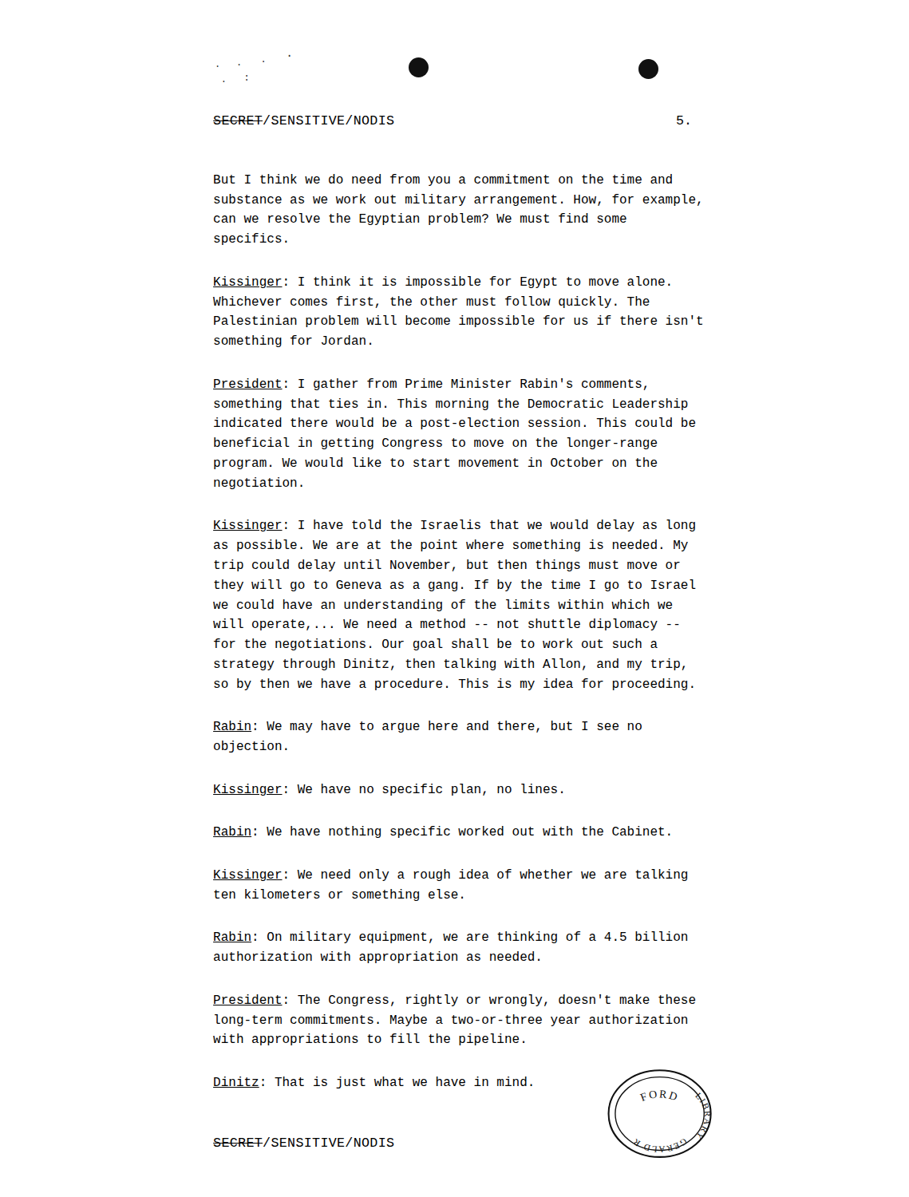. . . . : ·
SECRET/SENSITIVE/NODIS
5.
But I think we do need from you a commitment on the time and substance as we work out military arrangement. How, for example, can we resolve the Egyptian problem? We must find some specifics.
Kissinger: I think it is impossible for Egypt to move alone. Whichever comes first, the other must follow quickly. The Palestinian problem will become impossible for us if there isn't something for Jordan.
President: I gather from Prime Minister Rabin's comments, something that ties in. This morning the Democratic Leadership indicated there would be a post-election session. This could be beneficial in getting Congress to move on the longer-range program. We would like to start movement in October on the negotiation.
Kissinger: I have told the Israelis that we would delay as long as possible. We are at the point where something is needed. My trip could delay until November, but then things must move or they will go to Geneva as a gang. If by the time I go to Israel we could have an understanding of the limits within which we will operate,... We need a method -- not shuttle diplomacy -- for the negotiations. Our goal shall be to work out such a strategy through Dinitz, then talking with Allon, and my trip, so by then we have a procedure. This is my idea for proceeding.
Rabin: We may have to argue here and there, but I see no objection.
Kissinger: We have no specific plan, no lines.
Rabin: We have nothing specific worked out with the Cabinet.
Kissinger: We need only a rough idea of whether we are talking ten kilometers or something else.
Rabin: On military equipment, we are thinking of a 4.5 billion authorization with appropriation as needed.
President: The Congress, rightly or wrongly, doesn't make these long-term commitments. Maybe a two-or-three year authorization with appropriations to fill the pipeline.
Dinitz: That is just what we have in mind.
SECRET/SENSITIVE/NODIS
FORD LIBRARY GERALD R